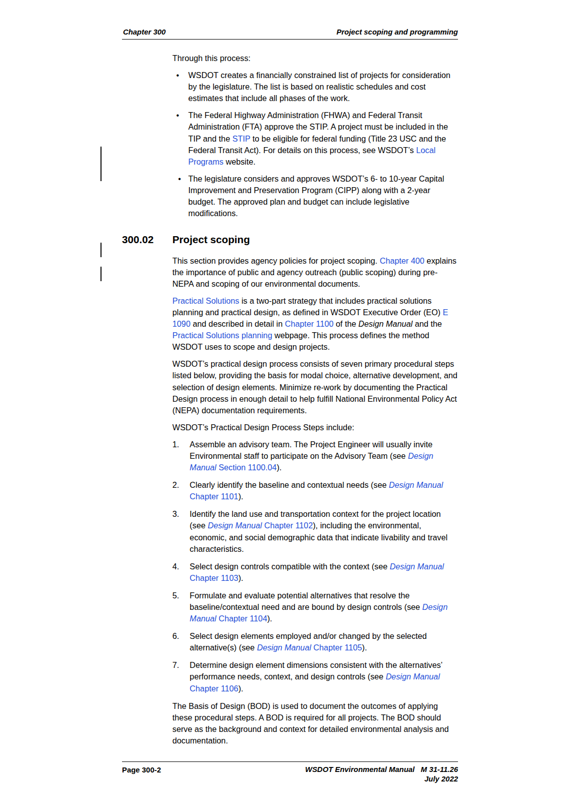Chapter 300 Project scoping and programming
Through this process:
WSDOT creates a financially constrained list of projects for consideration by the legislature. The list is based on realistic schedules and cost estimates that include all phases of the work.
The Federal Highway Administration (FHWA) and Federal Transit Administration (FTA) approve the STIP. A project must be included in the TIP and the STIP to be eligible for federal funding (Title 23 USC and the Federal Transit Act). For details on this process, see WSDOT’s Local Programs website.
The legislature considers and approves WSDOT’s 6- to 10-year Capital Improvement and Preservation Program (CIPP) along with a 2-year budget. The approved plan and budget can include legislative modifications.
300.02 Project scoping
This section provides agency policies for project scoping. Chapter 400 explains the importance of public and agency outreach (public scoping) during pre-NEPA and scoping of our environmental documents.
Practical Solutions is a two-part strategy that includes practical solutions planning and practical design, as defined in WSDOT Executive Order (EO) E 1090 and described in detail in Chapter 1100 of the Design Manual and the Practical Solutions planning webpage. This process defines the method WSDOT uses to scope and design projects.
WSDOT’s practical design process consists of seven primary procedural steps listed below, providing the basis for modal choice, alternative development, and selection of design elements. Minimize re-work by documenting the Practical Design process in enough detail to help fulfill National Environmental Policy Act (NEPA) documentation requirements.
WSDOT’s Practical Design Process Steps include:
Assemble an advisory team. The Project Engineer will usually invite Environmental staff to participate on the Advisory Team (see Design Manual Section 1100.04).
Clearly identify the baseline and contextual needs (see Design Manual Chapter 1101).
Identify the land use and transportation context for the project location (see Design Manual Chapter 1102), including the environmental, economic, and social demographic data that indicate livability and travel characteristics.
Select design controls compatible with the context (see Design Manual Chapter 1103).
Formulate and evaluate potential alternatives that resolve the baseline/contextual need and are bound by design controls (see Design Manual Chapter 1104).
Select design elements employed and/or changed by the selected alternative(s) (see Design Manual Chapter 1105).
Determine design element dimensions consistent with the alternatives’ performance needs, context, and design controls (see Design Manual Chapter 1106).
The Basis of Design (BOD) is used to document the outcomes of applying these procedural steps. A BOD is required for all projects. The BOD should serve as the background and context for detailed environmental analysis and documentation.
Page 300-2
WSDOT Environmental Manual M 31-11.26
July 2022